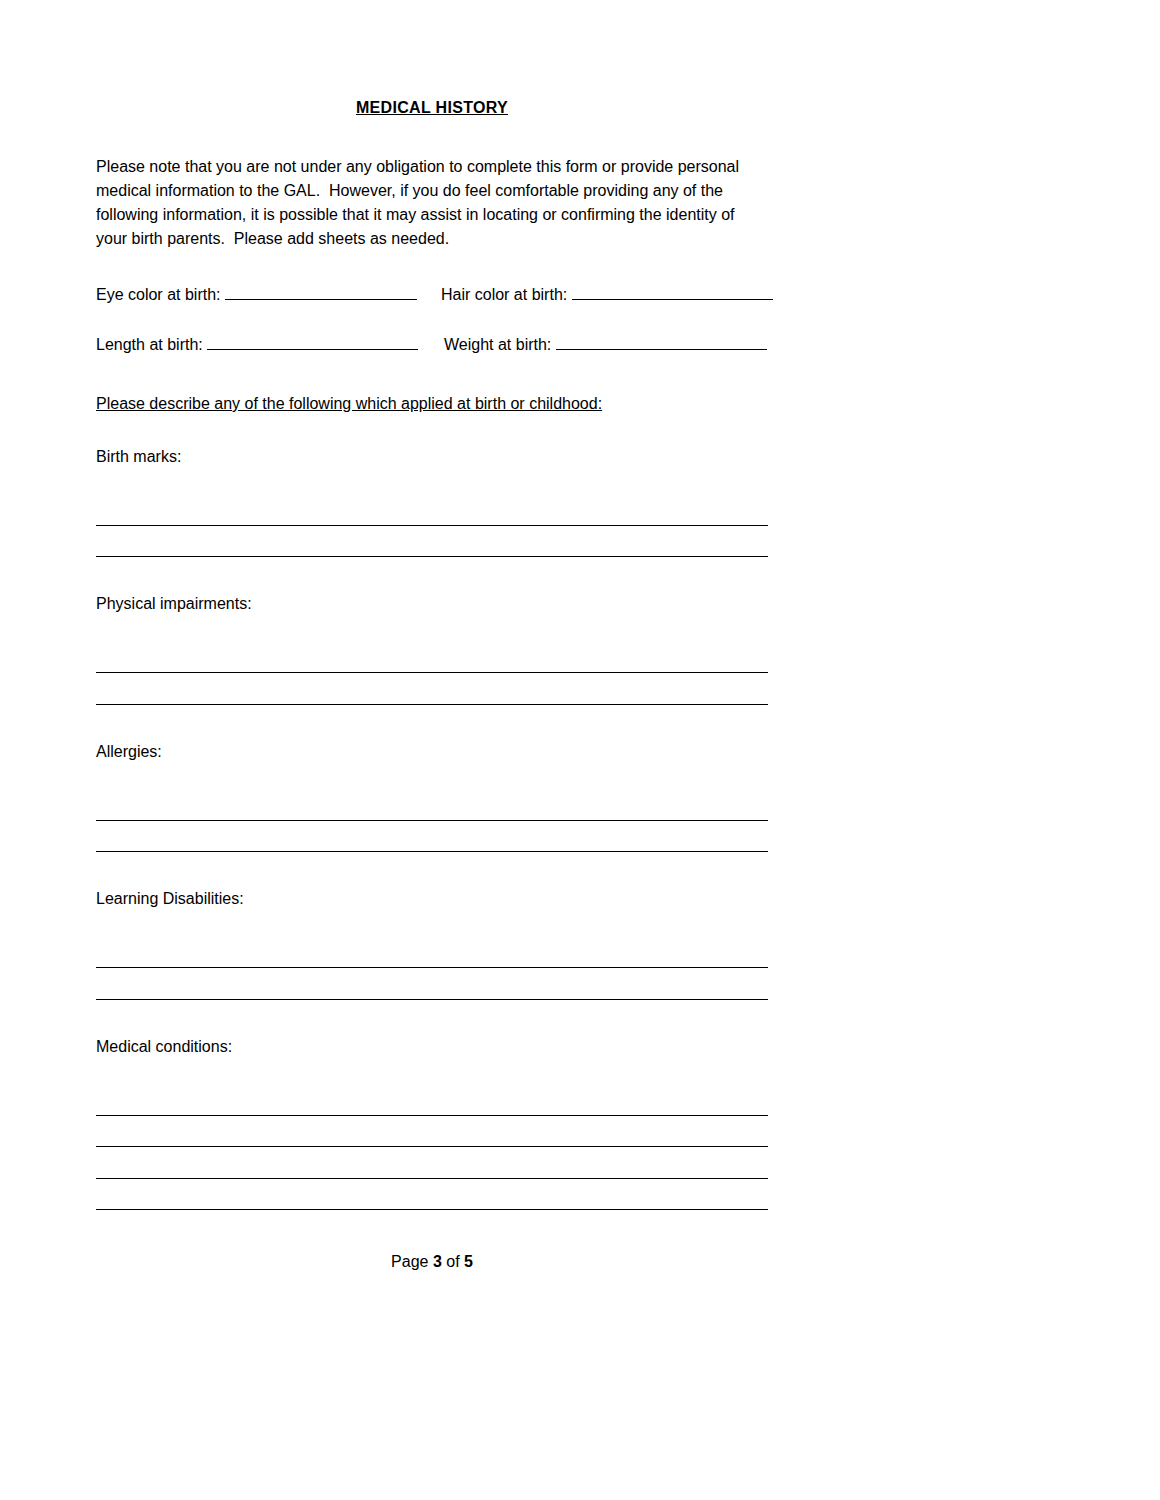MEDICAL HISTORY
Please note that you are not under any obligation to complete this form or provide personal medical information to the GAL. However, if you do feel comfortable providing any of the following information, it is possible that it may assist in locating or confirming the identity of your birth parents. Please add sheets as needed.
Eye color at birth:
Hair color at birth:
Length at birth:
Weight at birth:
Please describe any of the following which applied at birth or childhood:
Birth marks:
Physical impairments:
Allergies:
Learning Disabilities:
Medical conditions:
Page 3 of 5